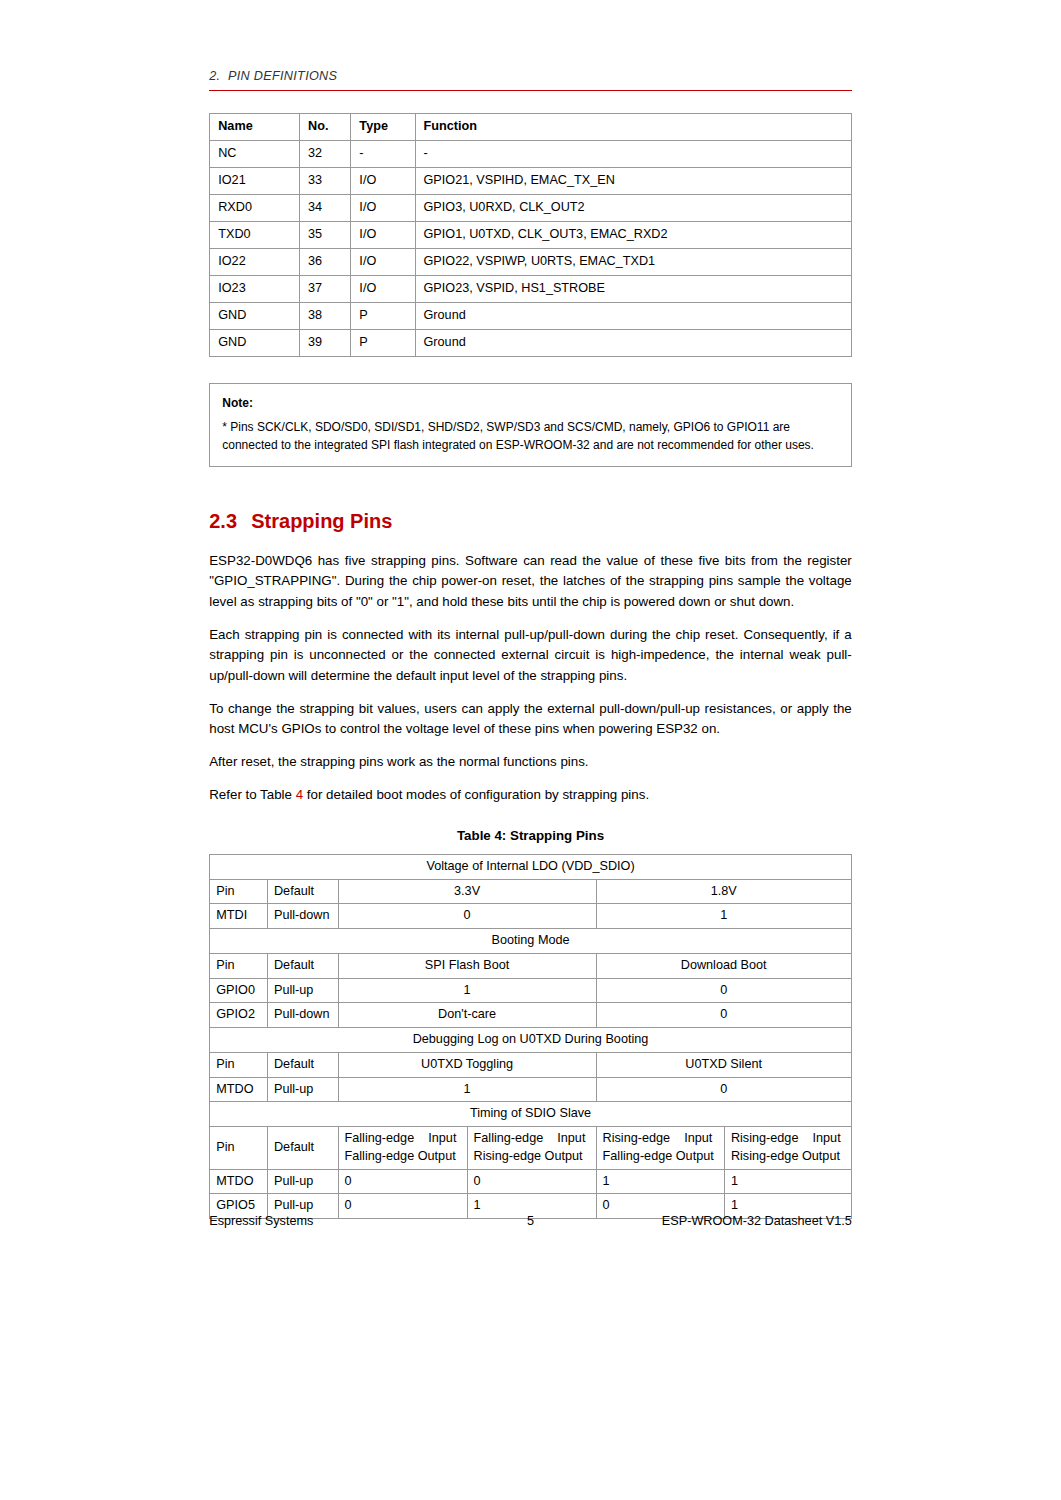2. PIN DEFINITIONS
| Name | No. | Type | Function |
| --- | --- | --- | --- |
| NC | 32 | - | - |
| IO21 | 33 | I/O | GPIO21, VSPIHD, EMAC_TX_EN |
| RXD0 | 34 | I/O | GPIO3, U0RXD, CLK_OUT2 |
| TXD0 | 35 | I/O | GPIO1, U0TXD, CLK_OUT3, EMAC_RXD2 |
| IO22 | 36 | I/O | GPIO22, VSPIWP, U0RTS, EMAC_TXD1 |
| IO23 | 37 | I/O | GPIO23, VSPID, HS1_STROBE |
| GND | 38 | P | Ground |
| GND | 39 | P | Ground |
Note:
* Pins SCK/CLK, SDO/SD0, SDI/SD1, SHD/SD2, SWP/SD3 and SCS/CMD, namely, GPIO6 to GPIO11 are connected to the integrated SPI flash integrated on ESP-WROOM-32 and are not recommended for other uses.
2.3 Strapping Pins
ESP32-D0WDQ6 has five strapping pins. Software can read the value of these five bits from the register "GPIO_STRAPPING". During the chip power-on reset, the latches of the strapping pins sample the voltage level as strapping bits of "0" or "1", and hold these bits until the chip is powered down or shut down.
Each strapping pin is connected with its internal pull-up/pull-down during the chip reset. Consequently, if a strapping pin is unconnected or the connected external circuit is high-impedence, the internal weak pull-up/pull-down will determine the default input level of the strapping pins.
To change the strapping bit values, users can apply the external pull-down/pull-up resistances, or apply the host MCU's GPIOs to control the voltage level of these pins when powering ESP32 on.
After reset, the strapping pins work as the normal functions pins.
Refer to Table 4 for detailed boot modes of configuration by strapping pins.
Table 4: Strapping Pins
| Voltage of Internal LDO (VDD_SDIO) |
| Pin | Default | 3.3V | 1.8V |
| MTDI | Pull-down | 0 | 1 |
| Booting Mode |
| Pin | Default | SPI Flash Boot | Download Boot |
| GPIO0 | Pull-up | 1 | 0 |
| GPIO2 | Pull-down | Don't-care | 0 |
| Debugging Log on U0TXD During Booting |
| Pin | Default | U0TXD Toggling | U0TXD Silent |
| MTDO | Pull-up | 1 | 0 |
| Timing of SDIO Slave |
| Pin | Default | Falling-edge Input Falling-edge Output | Falling-edge Input Rising-edge Output | Rising-edge Input Falling-edge Output | Rising-edge Input Rising-edge Output |
| MTDO | Pull-up | 0 | 0 | 1 | 1 |
| GPIO5 | Pull-up | 0 | 1 | 0 | 1 |
Espressif Systems 5 ESP-WROOM-32 Datasheet V1.5